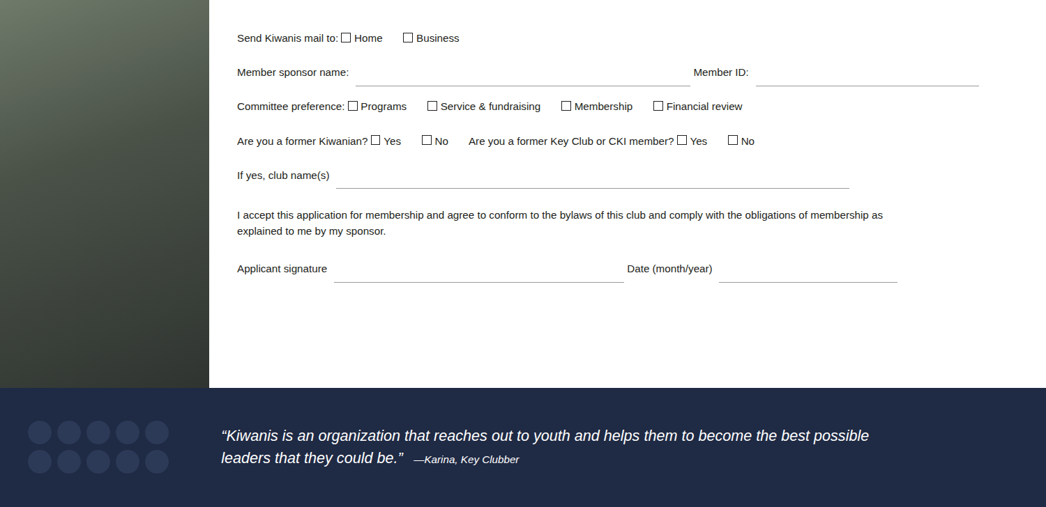Send Kiwanis mail to: Home Business
Member sponsor name: Member ID:
Committee preference: Programs Service & fundraising Membership Financial review
Are you a former Kiwanian? Yes No Are you a former Key Club or CKI member? Yes No
If yes, club name(s)
I accept this application for membership and agree to conform to the bylaws of this club and comply with the obligations of membership as explained to me by my sponsor.
Applicant signature Date (month/year)
“Kiwanis is an organization that reaches out to youth and helps them to become the best possible leaders that they could be.” —Karina, Key Clubber